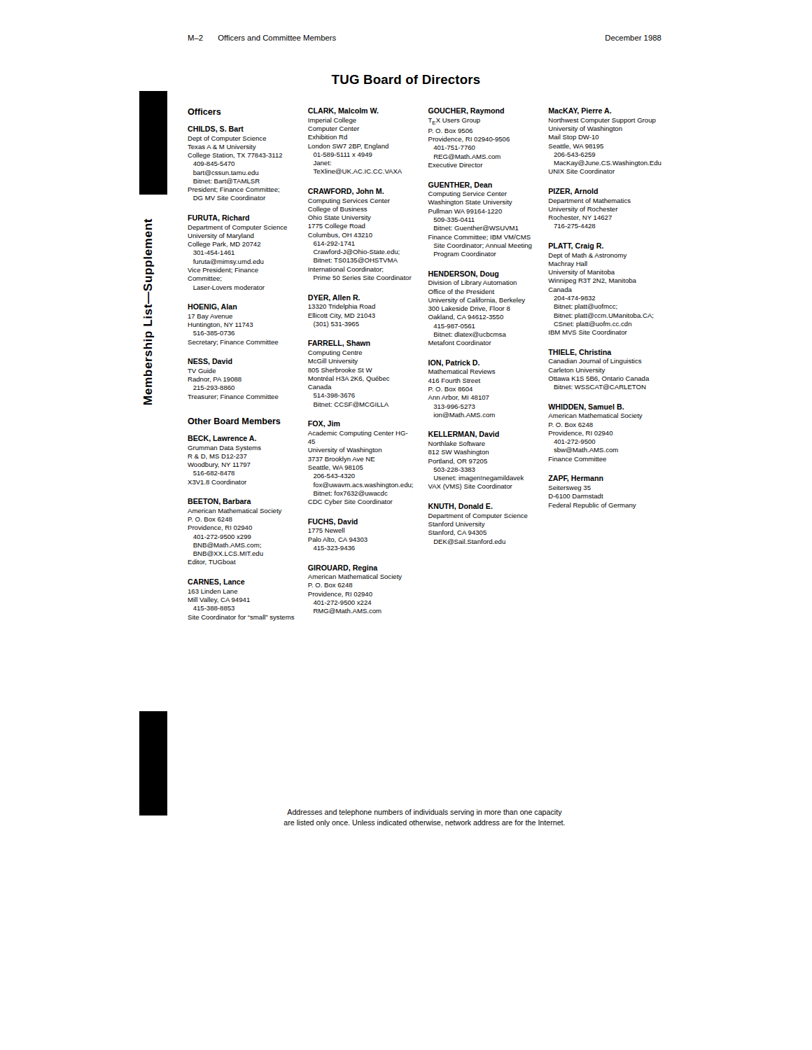M–2 Officers and Committee Members
December 1988
Membership List—Supplement
TUG Board of Directors
Officers
CHILDS, S. Bart
Dept of Computer Science
Texas A & M University
College Station, TX 77843-3112
409-845-5470
bart@cssun.tamu.edu
Bitnet: Bart@TAMLSR
President; Finance Committee;
DG MV Site Coordinator
FURUTA, Richard
Department of Computer Science
University of Maryland
College Park, MD 20742
301-454-1461
furuta@mimsy.umd.edu
Vice President; Finance Committee;
Laser-Lovers moderator
HOENIG, Alan
17 Bay Avenue
Huntington, NY 11743
516-385-0736
Secretary; Finance Committee
NESS, David
TV Guide
Radnor, PA 19088
215-293-8860
Treasurer; Finance Committee
Other Board Members
BECK, Lawrence A.
Grumman Data Systems
R & D, MS D12-237
Woodbury, NY 11797
516-682-8478
X3V1.8 Coordinator
BEETON, Barbara
American Mathematical Society
P. O. Box 6248
Providence, RI 02940
401-272-9500 x299
BNB@Math.AMS.com;
BNB@XX.LCS.MIT.edu
Editor, TUGboat
CARNES, Lance
163 Linden Lane
Mill Valley, CA 94941
415-388-8853
Site Coordinator for “small” systems
CLARK, Malcolm W.
Imperial College
Computer Center
Exhibition Rd
London SW7 2BP, England
01-589-5111 x 4949
Janet: TeXline@UK.AC.IC.CC.VAXA
CRAWFORD, John M.
Computing Services Center
College of Business
Ohio State University
1775 College Road
Columbus, OH 43210
614-292-1741
Crawford-J@Ohio-State.edu;
Bitnet: TS0135@OHSTVMA
International Coordinator;
Prime 50 Series Site Coordinator
DYER, Allen R.
13320 Tridelphia Road
Ellicott City, MD 21043
(301) 531-3965
FARRELL, Shawn
Computing Centre
McGill University
805 Sherbrooke St W
Montréal H3A 2K6, Québec Canada
514-398-3676
Bitnet: CCSF@MCGILLA
FOX, Jim
Academic Computing Center HG-45
University of Washington
3737 Brooklyn Ave NE
Seattle, WA 98105
206-543-4320
fox@uwavm.acs.washington.edu;
Bitnet: fox7632@uwacdc
CDC Cyber Site Coordinator
FUCHS, David
1775 Newell
Palo Alto, CA 94303
415-323-9436
GIROUARD, Regina
American Mathematical Society
P. O. Box 6248
Providence, RI 02940
401-272-9500 x224
RMG@Math.AMS.com
GOUCHER, Raymond
TEX Users Group
P. O. Box 9506
Providence, RI 02940-9506
401-751-7760
REG@Math.AMS.com
Executive Director
GUENTHER, Dean
Computing Service Center
Washington State University
Pullman WA 99164-1220
509-335-0411
Bitnet: Guenther@WSUVM1
Finance Committee; IBM VM/CMS
Site Coordinator; Annual Meeting
Program Coordinator
HENDERSON, Doug
Division of Library Automation
Office of the President
University of California, Berkeley
300 Lakeside Drive, Floor 8
Oakland, CA 94612-3550
415-987-0561
Bitnet: dlatex@ucbcmsa
Metafont Coordinator
ION, Patrick D.
Mathematical Reviews
416 Fourth Street
P. O. Box 8604
Ann Arbor, MI 48107
313-996-5273
ion@Math.AMS.com
KELLERMAN, David
Northlake Software
812 SW Washington
Portland, OR 97205
503-228-3383
Usenet: imagen!negamildavek
VAX (VMS) Site Coordinator
KNUTH, Donald E.
Department of Computer Science
Stanford University
Stanford, CA 94305
DEK@Sail.Stanford.edu
MacKAY, Pierre A.
Northwest Computer Support Group
University of Washington
Mail Stop DW-10
Seattle, WA 98195
206-543-6259
MacKay@June.CS.Washington.Edu
UNIX Site Coordinator
PIZER, Arnold
Department of Mathematics
University of Rochester
Rochester, NY 14627
716-275-4428
PLATT, Craig R.
Dept of Math & Astronomy
Machray Hall
University of Manitoba
Winnipeg R3T 2N2, Manitoba Canada
204-474-9832
Bitnet: platt@uofmcc;
Bitnet: platt@ccm.UManitoba.CA;
CSnet: platt@uofm.cc.cdn
IBM MVS Site Coordinator
THIELE, Christina
Canadian Journal of Linguistics
Carleton University
Ottawa K1S 5B6, Ontario Canada
Bitnet: WSSCAT@CARLETON
WHIDDEN, Samuel B.
American Mathematical Society
P. O. Box 6248
Providence, RI 02940
401-272-9500
sbw@Math.AMS.com
Finance Committee
ZAPF, Hermann
Seitersweg 35
D-6100 Darmstadt
Federal Republic of Germany
Addresses and telephone numbers of individuals serving in more than one capacity
are listed only once. Unless indicated otherwise, network address are for the Internet.